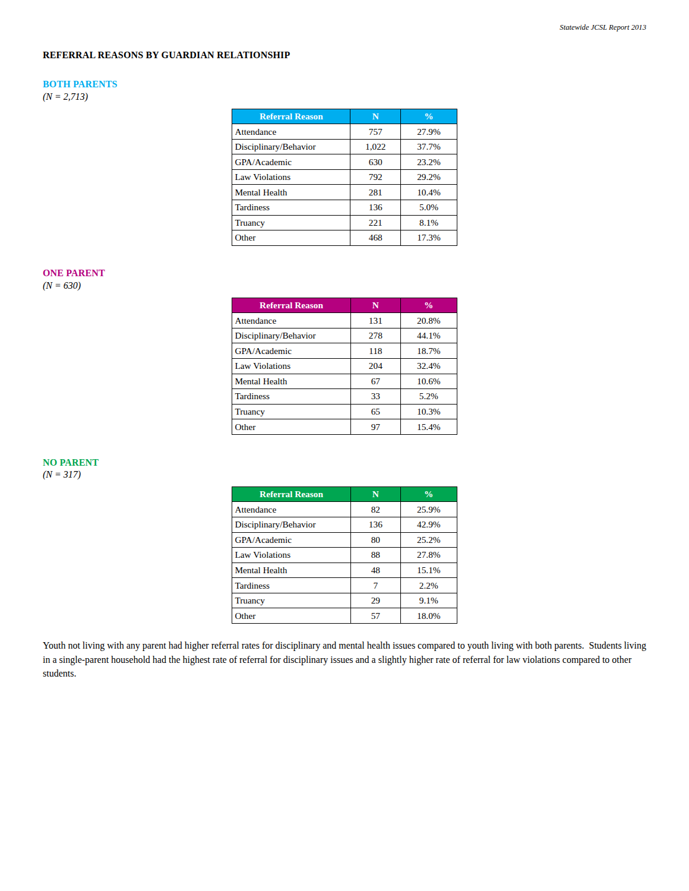Statewide JCSL Report 2013
REFERRAL REASONS BY GUARDIAN RELATIONSHIP
BOTH PARENTS
(N = 2,713)
| Referral Reason | N | % |
| --- | --- | --- |
| Attendance | 757 | 27.9% |
| Disciplinary/Behavior | 1,022 | 37.7% |
| GPA/Academic | 630 | 23.2% |
| Law Violations | 792 | 29.2% |
| Mental Health | 281 | 10.4% |
| Tardiness | 136 | 5.0% |
| Truancy | 221 | 8.1% |
| Other | 468 | 17.3% |
ONE PARENT
(N = 630)
| Referral Reason | N | % |
| --- | --- | --- |
| Attendance | 131 | 20.8% |
| Disciplinary/Behavior | 278 | 44.1% |
| GPA/Academic | 118 | 18.7% |
| Law Violations | 204 | 32.4% |
| Mental Health | 67 | 10.6% |
| Tardiness | 33 | 5.2% |
| Truancy | 65 | 10.3% |
| Other | 97 | 15.4% |
NO PARENT
(N = 317)
| Referral Reason | N | % |
| --- | --- | --- |
| Attendance | 82 | 25.9% |
| Disciplinary/Behavior | 136 | 42.9% |
| GPA/Academic | 80 | 25.2% |
| Law Violations | 88 | 27.8% |
| Mental Health | 48 | 15.1% |
| Tardiness | 7 | 2.2% |
| Truancy | 29 | 9.1% |
| Other | 57 | 18.0% |
Youth not living with any parent had higher referral rates for disciplinary and mental health issues compared to youth living with both parents. Students living in a single-parent household had the highest rate of referral for disciplinary issues and a slightly higher rate of referral for law violations compared to other students.